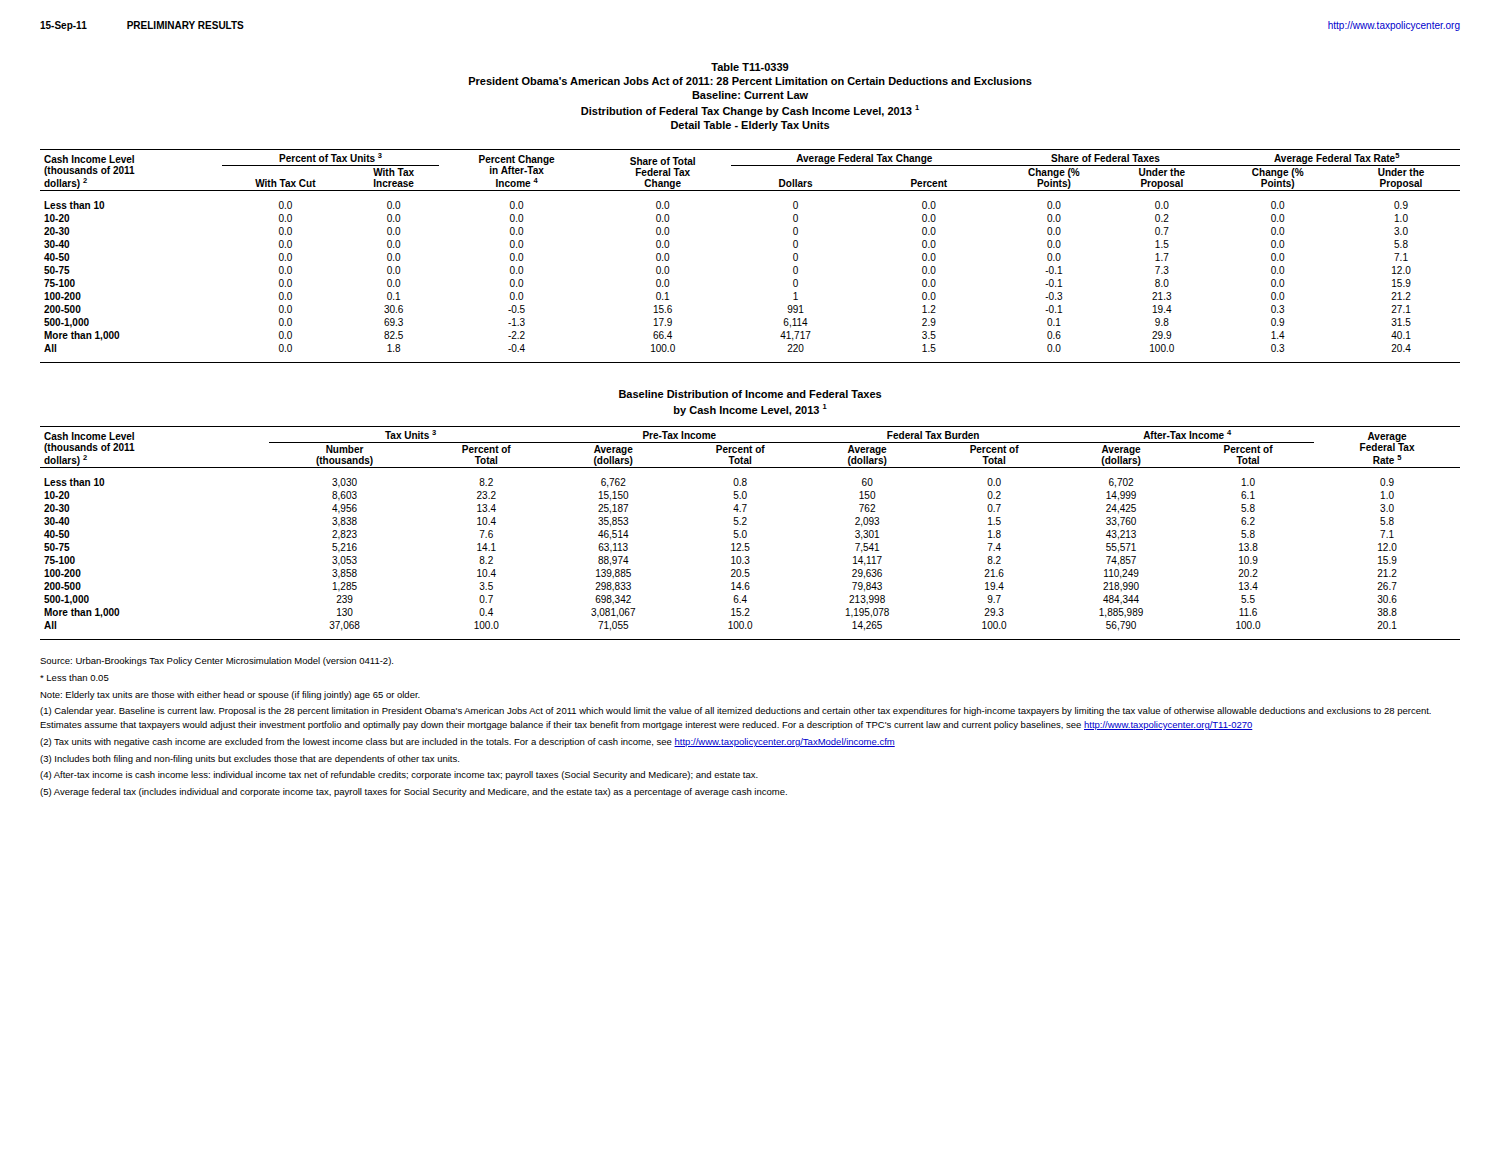15-Sep-11 PRELIMINARY RESULTS
http://www.taxpolicycenter.org
Table T11-0339
President Obama's American Jobs Act of 2011: 28 Percent Limitation on Certain Deductions and Exclusions
Baseline: Current Law
Distribution of Federal Tax Change by Cash Income Level, 2013 1
Detail Table - Elderly Tax Units
| Cash Income Level (thousands of 2011 dollars) 2 | Percent of Tax Units 3 | Percent Change in After-Tax Income 4 | Share of Total Federal Tax Change | Average Federal Tax Change | Share of Federal Taxes | Average Federal Tax Rate 5 |
| --- | --- | --- | --- | --- | --- | --- |
| With Tax Cut | With Tax Increase | Dollars | Percent | Change (% Points) | Under the Proposal | Change (% Points) | Under the Proposal |
| Less than 10 | 0.0 | 0.0 | 0.0 | 0.0 | 0 | 0.0 | 0.0 | 0.0 | 0.0 | 0.9 |
| 10-20 | 0.0 | 0.0 | 0.0 | 0.0 | 0 | 0.0 | 0.0 | 0.2 | 0.0 | 1.0 |
| 20-30 | 0.0 | 0.0 | 0.0 | 0.0 | 0 | 0.0 | 0.0 | 0.7 | 0.0 | 3.0 |
| 30-40 | 0.0 | 0.0 | 0.0 | 0.0 | 0 | 0.0 | 0.0 | 1.5 | 0.0 | 5.8 |
| 40-50 | 0.0 | 0.0 | 0.0 | 0.0 | 0 | 0.0 | 0.0 | 1.7 | 0.0 | 7.1 |
| 50-75 | 0.0 | 0.0 | 0.0 | 0.0 | 0 | 0.0 | -0.1 | 7.3 | 0.0 | 12.0 |
| 75-100 | 0.0 | 0.0 | 0.0 | 0.0 | 0 | 0.0 | -0.1 | 8.0 | 0.0 | 15.9 |
| 100-200 | 0.0 | 0.1 | 0.0 | 0.1 | 1 | 0.0 | -0.3 | 21.3 | 0.0 | 21.2 |
| 200-500 | 0.0 | 30.6 | -0.5 | 15.6 | 991 | 1.2 | -0.1 | 19.4 | 0.3 | 27.1 |
| 500-1,000 | 0.0 | 69.3 | -1.3 | 17.9 | 6,114 | 2.9 | 0.1 | 9.8 | 0.9 | 31.5 |
| More than 1,000 | 0.0 | 82.5 | -2.2 | 66.4 | 41,717 | 3.5 | 0.6 | 29.9 | 1.4 | 40.1 |
| All | 0.0 | 1.8 | -0.4 | 100.0 | 220 | 1.5 | 0.0 | 100.0 | 0.3 | 20.4 |
Baseline Distribution of Income and Federal Taxes
by Cash Income Level, 2013 1
| Cash Income Level (thousands of 2011 dollars) 2 | Tax Units 3 | Pre-Tax Income | Federal Tax Burden | After-Tax Income 4 | Average Federal Tax Rate 5 |
| --- | --- | --- | --- | --- | --- |
| Number (thousands) | Percent of Total | Average (dollars) | Percent of Total | Average (dollars) | Percent of Total | Average (dollars) | Percent of Total |
| Less than 10 | 3,030 | 8.2 | 6,762 | 0.8 | 60 | 0.0 | 6,702 | 1.0 | 0.9 |
| 10-20 | 8,603 | 23.2 | 15,150 | 5.0 | 150 | 0.2 | 14,999 | 6.1 | 1.0 |
| 20-30 | 4,956 | 13.4 | 25,187 | 4.7 | 762 | 0.7 | 24,425 | 5.8 | 3.0 |
| 30-40 | 3,838 | 10.4 | 35,853 | 5.2 | 2,093 | 1.5 | 33,760 | 6.2 | 5.8 |
| 40-50 | 2,823 | 7.6 | 46,514 | 5.0 | 3,301 | 1.8 | 43,213 | 5.8 | 7.1 |
| 50-75 | 5,216 | 14.1 | 63,113 | 12.5 | 7,541 | 7.4 | 55,571 | 13.8 | 12.0 |
| 75-100 | 3,053 | 8.2 | 88,974 | 10.3 | 14,117 | 8.2 | 74,857 | 10.9 | 15.9 |
| 100-200 | 3,858 | 10.4 | 139,885 | 20.5 | 29,636 | 21.6 | 110,249 | 20.2 | 21.2 |
| 200-500 | 1,285 | 3.5 | 298,833 | 14.6 | 79,843 | 19.4 | 218,990 | 13.4 | 26.7 |
| 500-1,000 | 239 | 0.7 | 698,342 | 6.4 | 213,998 | 9.7 | 484,344 | 5.5 | 30.6 |
| More than 1,000 | 130 | 0.4 | 3,081,067 | 15.2 | 1,195,078 | 29.3 | 1,885,989 | 11.6 | 38.8 |
| All | 37,068 | 100.0 | 71,055 | 100.0 | 14,265 | 100.0 | 56,790 | 100.0 | 20.1 |
Source: Urban-Brookings Tax Policy Center Microsimulation Model (version 0411-2).
* Less than 0.05
Note: Elderly tax units are those with either head or spouse (if filing jointly) age 65 or older.
(1) Calendar year. Baseline is current law. Proposal is the 28 percent limitation in President Obama's American Jobs Act of 2011 which would limit the value of all itemized deductions and certain other tax expenditures for high-income taxpayers by limiting the tax value of otherwise allowable deductions and exclusions to 28 percent. Estimates assume that taxpayers would adjust their investment portfolio and optimally pay down their mortgage balance if their tax benefit from mortgage interest were reduced. For a description of TPC's current law and current policy baselines, see http://www.taxpolicycenter.org/T11-0270
(2) Tax units with negative cash income are excluded from the lowest income class but are included in the totals. For a description of cash income, see http://www.taxpolicycenter.org/TaxModel/income.cfm
(3) Includes both filing and non-filing units but excludes those that are dependents of other tax units.
(4) After-tax income is cash income less: individual income tax net of refundable credits; corporate income tax; payroll taxes (Social Security and Medicare); and estate tax.
(5) Average federal tax (includes individual and corporate income tax, payroll taxes for Social Security and Medicare, and the estate tax) as a percentage of average cash income.